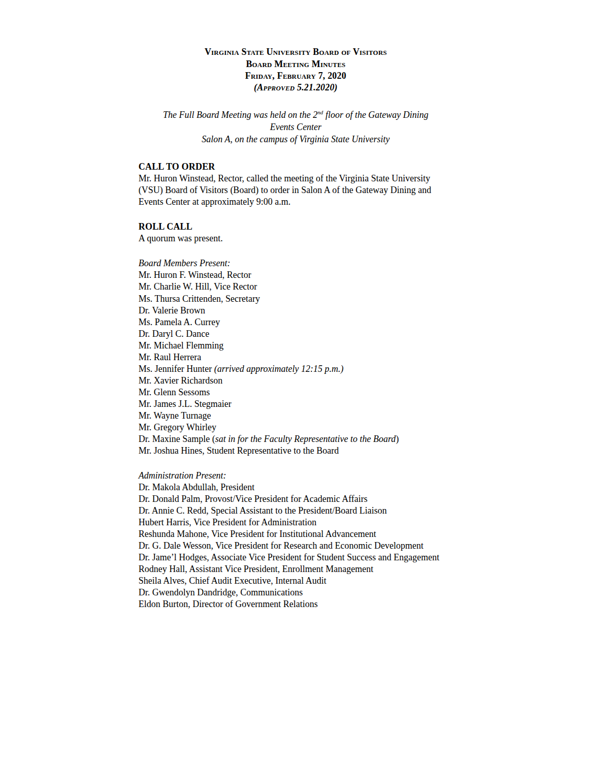Virginia State University Board of Visitors
Board Meeting Minutes
Friday, February 7, 2020
(Approved 5.21.2020)
The Full Board Meeting was held on the 2nd floor of the Gateway Dining Events Center
Salon A, on the campus of Virginia State University
Call to Order
Mr. Huron Winstead, Rector, called the meeting of the Virginia State University (VSU) Board of Visitors (Board) to order in Salon A of the Gateway Dining and Events Center at approximately 9:00 a.m.
Roll Call
A quorum was present.
Board Members Present:
Mr. Huron F. Winstead, Rector
Mr. Charlie W. Hill, Vice Rector
Ms. Thursa Crittenden, Secretary
Dr. Valerie Brown
Ms. Pamela A. Currey
Dr. Daryl C. Dance
Mr. Michael Flemming
Mr. Raul Herrera
Ms. Jennifer Hunter (arrived approximately 12:15 p.m.)
Mr. Xavier Richardson
Mr. Glenn Sessoms
Mr. James J.L. Stegmaier
Mr. Wayne Turnage
Mr. Gregory Whirley
Dr. Maxine Sample (sat in for the Faculty Representative to the Board)
Mr. Joshua Hines, Student Representative to the Board
Administration Present:
Dr. Makola Abdullah, President
Dr. Donald Palm, Provost/Vice President for Academic Affairs
Dr. Annie C. Redd, Special Assistant to the President/Board Liaison
Hubert Harris, Vice President for Administration
Reshunda Mahone, Vice President for Institutional Advancement
Dr. G. Dale Wesson, Vice President for Research and Economic Development
Dr. Jame’l Hodges, Associate Vice President for Student Success and Engagement
Rodney Hall, Assistant Vice President, Enrollment Management
Sheila Alves, Chief Audit Executive, Internal Audit
Dr. Gwendolyn Dandridge, Communications
Eldon Burton, Director of Government Relations